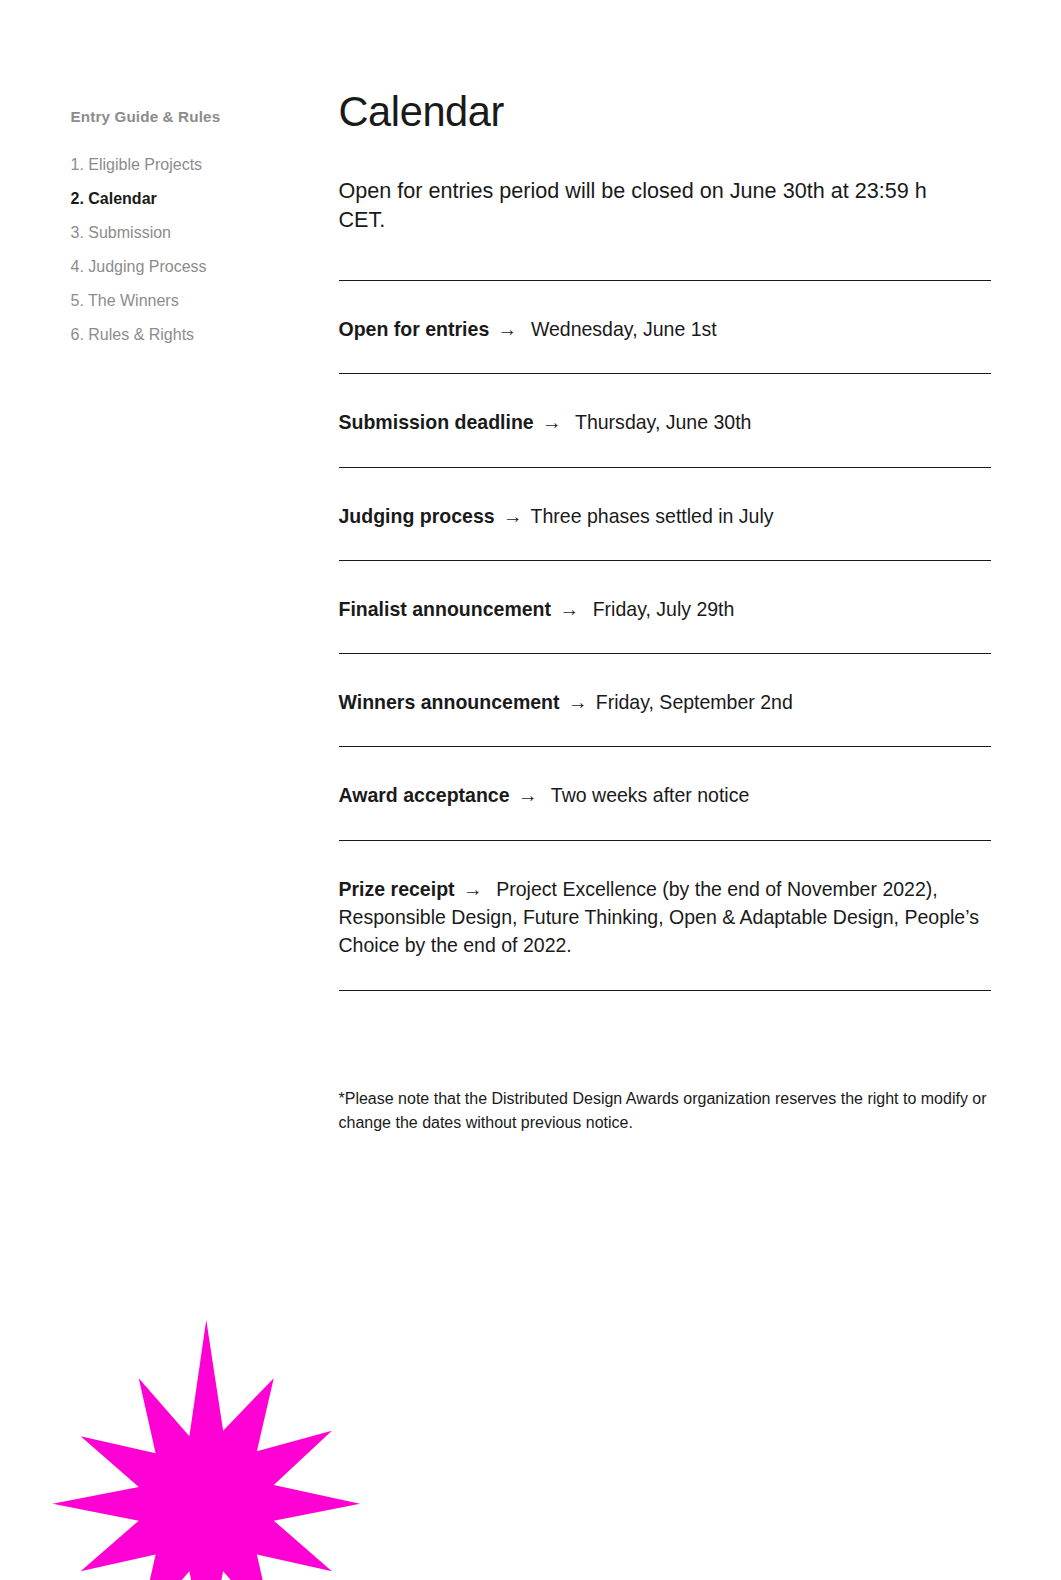Entry Guide & Rules
1. Eligible Projects
2. Calendar
3. Submission
4. Judging Process
5. The Winners
6. Rules & Rights
Calendar
Open for entries period will be closed on June 30th at 23:59 h CET.
Open for entries → Wednesday, June 1st
Submission deadline → Thursday, June 30th
Judging process → Three phases settled in July
Finalist announcement → Friday, July 29th
Winners announcement → Friday, September 2nd
Award acceptance → Two weeks after notice
Prize receipt → Project Excellence (by the end of November 2022), Responsible Design, Future Thinking, Open & Adaptable Design, People’s Choice by the end of 2022.
*Please note that the Distributed Design Awards organization reserves the right to modify or change the dates without previous notice.